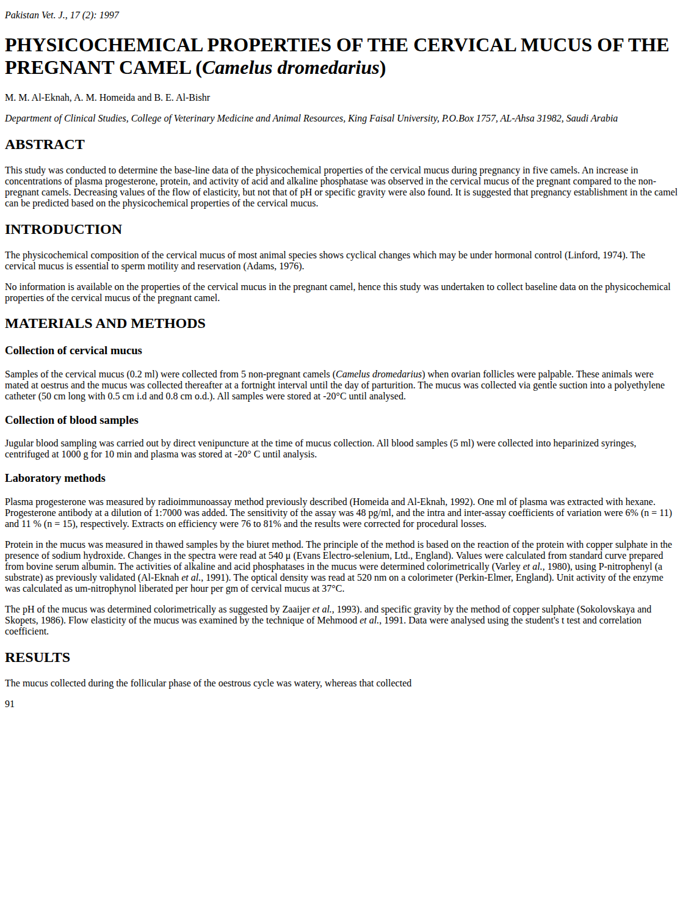Pakistan Vet. J., 17 (2): 1997
PHYSICOCHEMICAL PROPERTIES OF THE CERVICAL MUCUS OF THE PREGNANT CAMEL (Camelus dromedarius)
M. M. Al-Eknah, A. M. Homeida and B. E. Al-Bishr
Department of Clinical Studies, College of Veterinary Medicine and Animal Resources, King Faisal University, P.O.Box 1757, AL-Ahsa 31982, Saudi Arabia
ABSTRACT
This study was conducted to determine the base-line data of the physicochemical properties of the cervical mucus during pregnancy in five camels. An increase in concentrations of plasma progesterone, protein, and activity of acid and alkaline phosphatase was observed in the cervical mucus of the pregnant compared to the non-pregnant camels. Decreasing values of the flow of elasticity, but not that of pH or specific gravity were also found. It is suggested that pregnancy establishment in the camel can be predicted based on the physicochemical properties of the cervical mucus.
INTRODUCTION
The physicochemical composition of the cervical mucus of most animal species shows cyclical changes which may be under hormonal control (Linford, 1974). The cervical mucus is essential to sperm motility and reservation (Adams, 1976).
No information is available on the properties of the cervical mucus in the pregnant camel, hence this study was undertaken to collect baseline data on the physicochemical properties of the cervical mucus of the pregnant camel.
MATERIALS AND METHODS
Collection of cervical mucus
Samples of the cervical mucus (0.2 ml) were collected from 5 non-pregnant camels (Camelus dromedarius) when ovarian follicles were palpable. These animals were mated at oestrus and the mucus was collected thereafter at a fortnight interval until the day of parturition. The mucus was collected via gentle suction into a polyethylene catheter (50 cm long with 0.5 cm i.d and 0.8 cm o.d.). All samples were stored at -20°C until analysed.
Collection of blood samples
Jugular blood sampling was carried out by direct venipuncture at the time of mucus collection. All blood samples (5 ml) were collected into heparinized syringes, centrifuged at 1000 g for 10 min and plasma was stored at -20° C until analysis.
Laboratory methods
Plasma progesterone was measured by radioimmunoassay method previously described (Homeida and Al-Eknah, 1992). One ml of plasma was extracted with hexane. Progesterone antibody at a dilution of 1:7000 was added. The sensitivity of the assay was 48 pg/ml, and the intra and inter-assay coefficients of variation were 6% (n = 11) and 11 % (n = 15), respectively. Extracts on efficiency were 76 to 81% and the results were corrected for procedural losses.
Protein in the mucus was measured in thawed samples by the biuret method. The principle of the method is based on the reaction of the protein with copper sulphate in the presence of sodium hydroxide. Changes in the spectra were read at 540 μ (Evans Electro-selenium, Ltd., England). Values were calculated from standard curve prepared from bovine serum albumin. The activities of alkaline and acid phosphatases in the mucus were determined colorimetrically (Varley et al., 1980), using P-nitrophenyl (a substrate) as previously validated (Al-Eknah et al., 1991). The optical density was read at 520 nm on a colorimeter (Perkin-Elmer, England). Unit activity of the enzyme was calculated as um-nitrophynol liberated per hour per gm of cervical mucus at 37°C.
The pH of the mucus was determined colorimetrically as suggested by Zaaijer et al., 1993). and specific gravity by the method of copper sulphate (Sokolovskaya and Skopets, 1986). Flow elasticity of the mucus was examined by the technique of Mehmood et al., 1991. Data were analysed using the student's t test and correlation coefficient.
RESULTS
The mucus collected during the follicular phase of the oestrous cycle was watery, whereas that collected
91